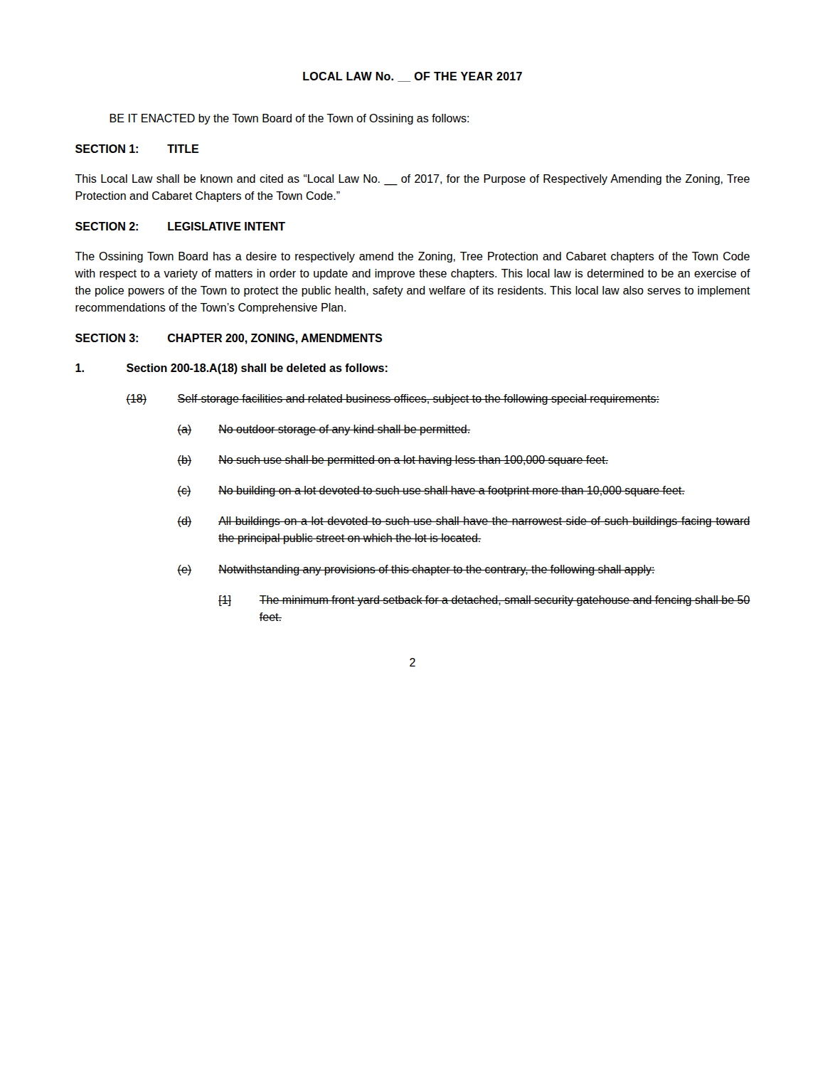LOCAL LAW No. __ OF THE YEAR 2017
BE IT ENACTED by the Town Board of the Town of Ossining as follows:
SECTION 1: TITLE
This Local Law shall be known and cited as “Local Law No. __ of 2017, for the Purpose of Respectively Amending the Zoning, Tree Protection and Cabaret Chapters of the Town Code.”
SECTION 2: LEGISLATIVE INTENT
The Ossining Town Board has a desire to respectively amend the Zoning, Tree Protection and Cabaret chapters of the Town Code with respect to a variety of matters in order to update and improve these chapters. This local law is determined to be an exercise of the police powers of the Town to protect the public health, safety and welfare of its residents. This local law also serves to implement recommendations of the Town’s Comprehensive Plan.
SECTION 3: CHAPTER 200, ZONING, AMENDMENTS
1. Section 200-18.A(18) shall be deleted as follows:
(18) Self-storage facilities and related business offices, subject to the following special requirements:
(a) No outdoor storage of any kind shall be permitted.
(b) No such use shall be permitted on a lot having less than 100,000 square feet.
(c) No building on a lot devoted to such use shall have a footprint more than 10,000 square feet.
(d) All buildings on a lot devoted to such use shall have the narrowest side of such buildings facing toward the principal public street on which the lot is located.
(e) Notwithstanding any provisions of this chapter to the contrary, the following shall apply:
[1] The minimum front yard setback for a detached, small security gatehouse and fencing shall be 50 feet.
2